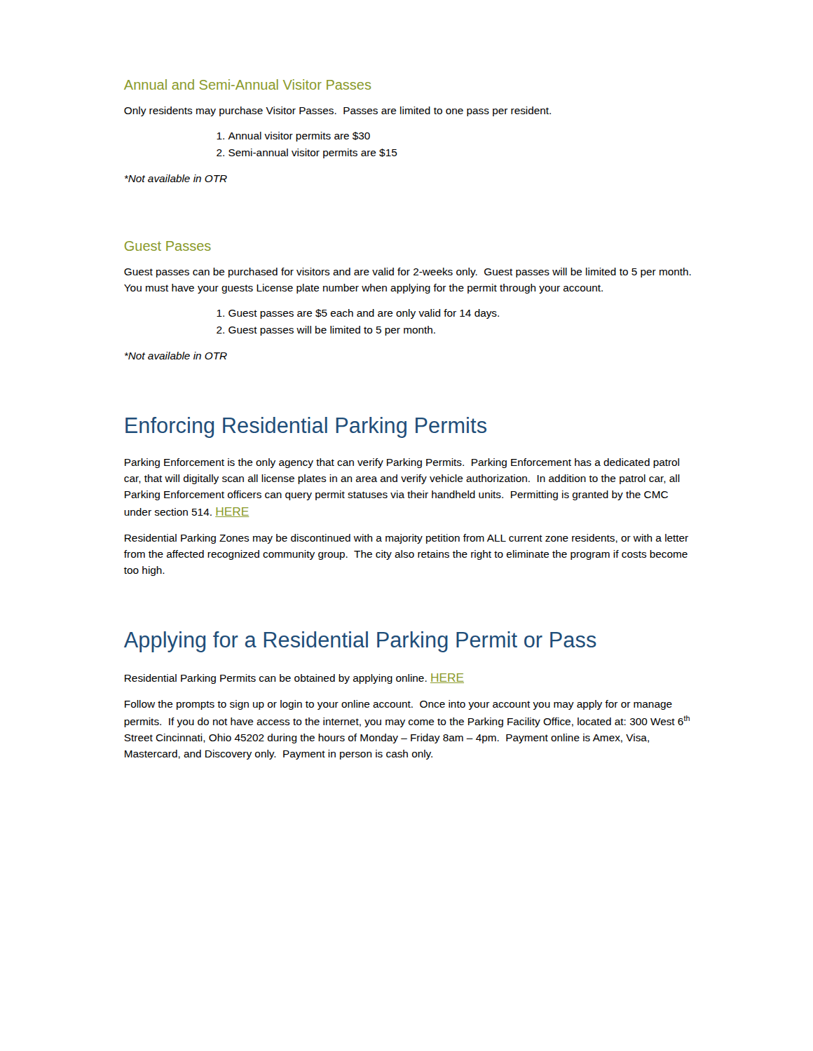Annual and Semi-Annual Visitor Passes
Only residents may purchase Visitor Passes. Passes are limited to one pass per resident.
Annual visitor permits are $30
Semi-annual visitor permits are $15
*Not available in OTR
Guest Passes
Guest passes can be purchased for visitors and are valid for 2-weeks only. Guest passes will be limited to 5 per month. You must have your guests License plate number when applying for the permit through your account.
Guest passes are $5 each and are only valid for 14 days.
Guest passes will be limited to 5 per month.
*Not available in OTR
Enforcing Residential Parking Permits
Parking Enforcement is the only agency that can verify Parking Permits. Parking Enforcement has a dedicated patrol car, that will digitally scan all license plates in an area and verify vehicle authorization. In addition to the patrol car, all Parking Enforcement officers can query permit statuses via their handheld units. Permitting is granted by the CMC under section 514. HERE
Residential Parking Zones may be discontinued with a majority petition from ALL current zone residents, or with a letter from the affected recognized community group. The city also retains the right to eliminate the program if costs become too high.
Applying for a Residential Parking Permit or Pass
Residential Parking Permits can be obtained by applying online. HERE
Follow the prompts to sign up or login to your online account. Once into your account you may apply for or manage permits. If you do not have access to the internet, you may come to the Parking Facility Office, located at: 300 West 6th Street Cincinnati, Ohio 45202 during the hours of Monday – Friday 8am – 4pm. Payment online is Amex, Visa, Mastercard, and Discovery only. Payment in person is cash only.